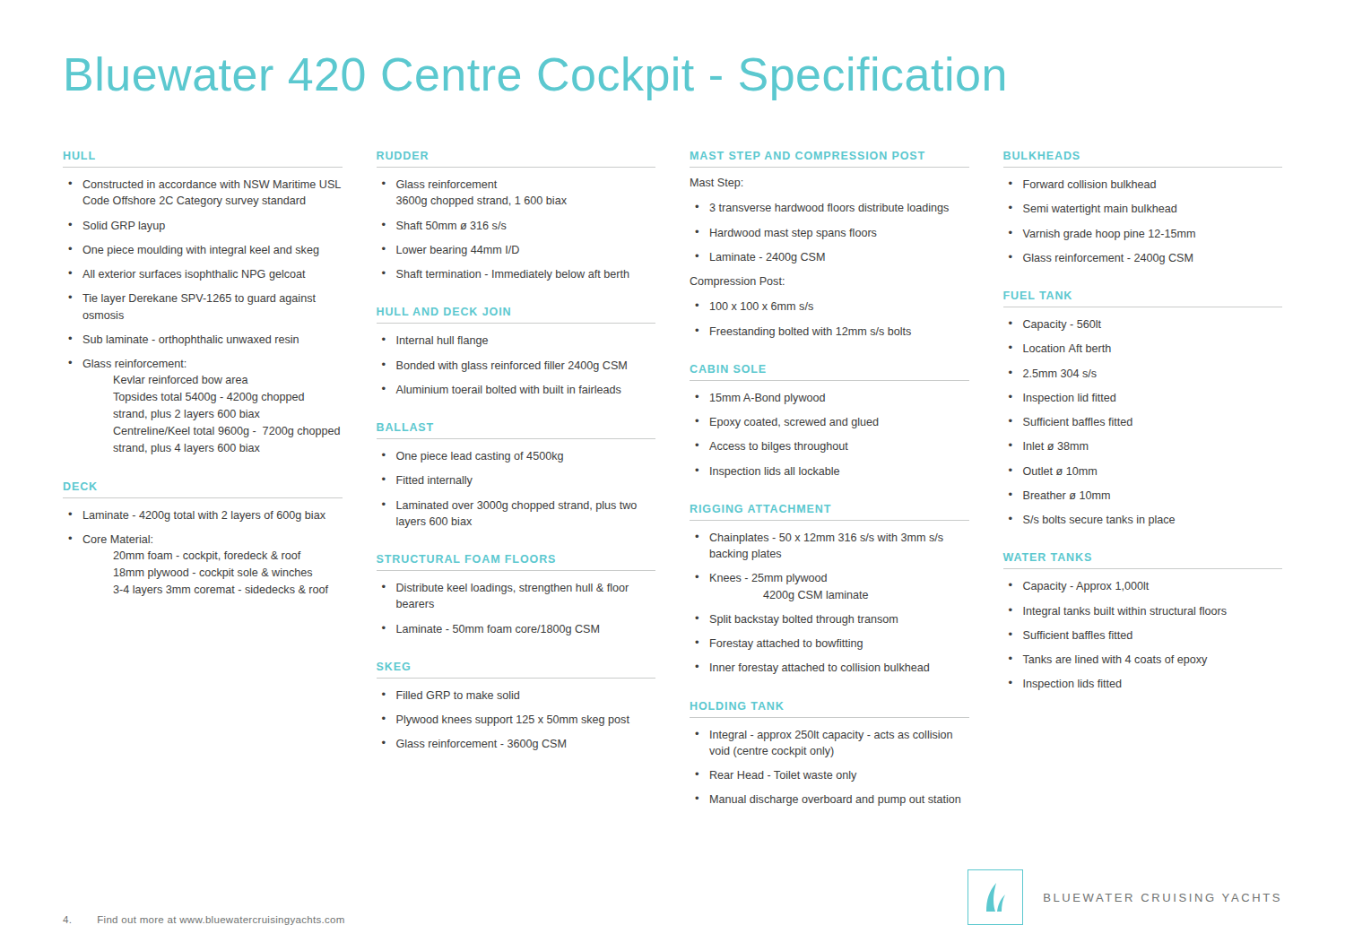Bluewater 420 Centre Cockpit - Specification
Hull
Constructed in accordance with NSW Maritime USL Code Offshore 2C Category survey standard
Solid GRP layup
One piece moulding with integral keel and skeg
All exterior surfaces isophthalic NPG gelcoat
Tie layer Derekane SPV-1265 to guard against osmosis
Sub laminate - orthophthalic unwaxed resin
Glass reinforcement: Kevlar reinforced bow area Topsides total 5400g - 4200g chopped strand, plus 2 layers 600 biax Centreline/Keel total 9600g - 7200g chopped strand, plus 4 layers 600 biax
Deck
Laminate - 4200g total with 2 layers of 600g biax
Core Material: 20mm foam - cockpit, foredeck & roof 18mm plywood - cockpit sole & winches 3-4 layers 3mm coremat - sidedecks & roof
Rudder
Glass reinforcement
3600g chopped strand, 1 600 biax
Shaft 50mm ø 316 s/s
Lower bearing 44mm I/D
Shaft termination - Immediately below aft berth
Hull and Deck Join
Internal hull flange
Bonded with glass reinforced filler 2400g CSM
Aluminium toerail bolted with built in fairleads
Ballast
One piece lead casting of 4500kg
Fitted internally
Laminated over 3000g chopped strand, plus two layers 600 biax
Structural Foam Floors
Distribute keel loadings, strengthen hull & floor bearers
Laminate - 50mm foam core/1800g CSM
Skeg
Filled GRP to make solid
Plywood knees support 125 x 50mm skeg post
Glass reinforcement - 3600g CSM
Mast Step and Compression Post
Mast Step:
3 transverse hardwood floors distribute loadings
Hardwood mast step spans floors
Laminate - 2400g CSM
Compression Post:
100 x 100 x 6mm s/s
Freestanding bolted with 12mm s/s bolts
Cabin Sole
15mm A-Bond plywood
Epoxy coated, screwed and glued
Access to bilges throughout
Inspection lids all lockable
Rigging Attachment
Chainplates - 50 x 12mm 316 s/s with 3mm s/s backing plates
Knees - 25mm plywood
4200g CSM laminate
Split backstay bolted through transom
Forestay attached to bowfitting
Inner forestay attached to collision bulkhead
Holding Tank
Integral - approx 250lt capacity - acts as collision void (centre cockpit only)
Rear Head - Toilet waste only
Manual discharge overboard and pump out station
Bulkheads
Forward collision bulkhead
Semi watertight main bulkhead
Varnish grade hoop pine 12-15mm
Glass reinforcement - 2400g CSM
Fuel Tank
Capacity - 560lt
Location Aft berth
2.5mm 304 s/s
Inspection lid fitted
Sufficient baffles fitted
Inlet ø 38mm
Outlet ø 10mm
Breather ø 10mm
S/s bolts secure tanks in place
Water Tanks
Capacity - Approx 1,000lt
Integral tanks built within structural floors
Sufficient baffles fitted
Tanks are lined with 4 coats of epoxy
Inspection lids fitted
4. Find out more at www.bluewatercruisingyachts.com
Bluewater Cruising Yachts